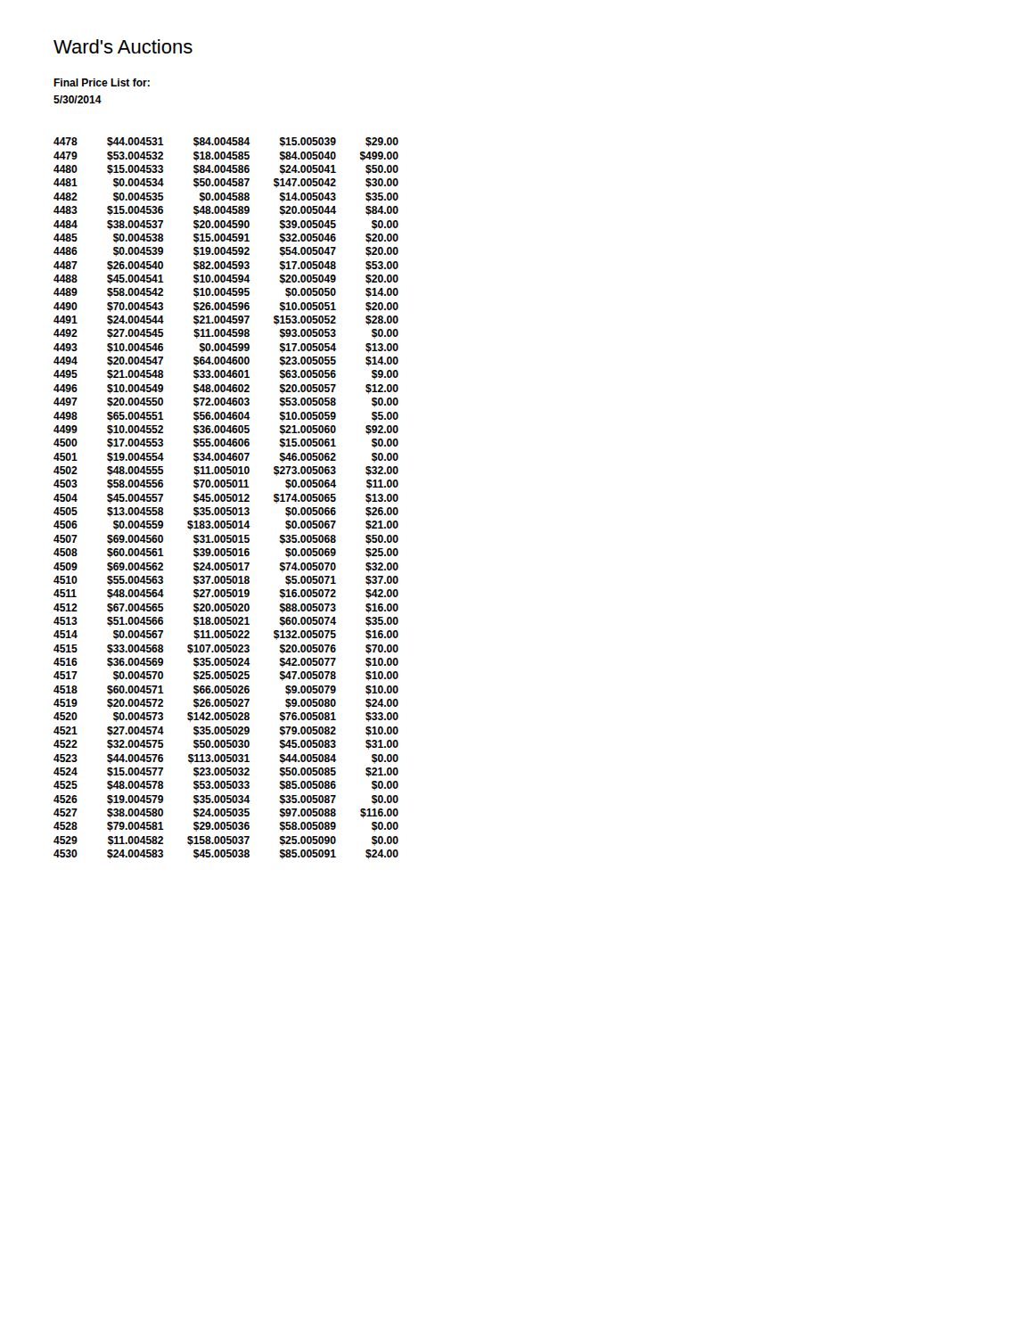Ward's Auctions
Final Price List for:
5/30/2014
| 4478 | $44.00 | 4531 | $84.00 | 4584 | $15.00 | 5039 | $29.00 |
| 4479 | $53.00 | 4532 | $18.00 | 4585 | $84.00 | 5040 | $499.00 |
| 4480 | $15.00 | 4533 | $84.00 | 4586 | $24.00 | 5041 | $50.00 |
| 4481 | $0.00 | 4534 | $50.00 | 4587 | $147.00 | 5042 | $30.00 |
| 4482 | $0.00 | 4535 | $0.00 | 4588 | $14.00 | 5043 | $35.00 |
| 4483 | $15.00 | 4536 | $48.00 | 4589 | $20.00 | 5044 | $84.00 |
| 4484 | $38.00 | 4537 | $20.00 | 4590 | $39.00 | 5045 | $0.00 |
| 4485 | $0.00 | 4538 | $15.00 | 4591 | $32.00 | 5046 | $20.00 |
| 4486 | $0.00 | 4539 | $19.00 | 4592 | $54.00 | 5047 | $20.00 |
| 4487 | $26.00 | 4540 | $82.00 | 4593 | $17.00 | 5048 | $53.00 |
| 4488 | $45.00 | 4541 | $10.00 | 4594 | $20.00 | 5049 | $20.00 |
| 4489 | $58.00 | 4542 | $10.00 | 4595 | $0.00 | 5050 | $14.00 |
| 4490 | $70.00 | 4543 | $26.00 | 4596 | $10.00 | 5051 | $20.00 |
| 4491 | $24.00 | 4544 | $21.00 | 4597 | $153.00 | 5052 | $28.00 |
| 4492 | $27.00 | 4545 | $11.00 | 4598 | $93.00 | 5053 | $0.00 |
| 4493 | $10.00 | 4546 | $0.00 | 4599 | $17.00 | 5054 | $13.00 |
| 4494 | $20.00 | 4547 | $64.00 | 4600 | $23.00 | 5055 | $14.00 |
| 4495 | $21.00 | 4548 | $33.00 | 4601 | $63.00 | 5056 | $9.00 |
| 4496 | $10.00 | 4549 | $48.00 | 4602 | $20.00 | 5057 | $12.00 |
| 4497 | $20.00 | 4550 | $72.00 | 4603 | $53.00 | 5058 | $0.00 |
| 4498 | $65.00 | 4551 | $56.00 | 4604 | $10.00 | 5059 | $5.00 |
| 4499 | $10.00 | 4552 | $36.00 | 4605 | $21.00 | 5060 | $92.00 |
| 4500 | $17.00 | 4553 | $55.00 | 4606 | $15.00 | 5061 | $0.00 |
| 4501 | $19.00 | 4554 | $34.00 | 4607 | $46.00 | 5062 | $0.00 |
| 4502 | $48.00 | 4555 | $11.00 | 5010 | $273.00 | 5063 | $32.00 |
| 4503 | $58.00 | 4556 | $70.00 | 5011 | $0.00 | 5064 | $11.00 |
| 4504 | $45.00 | 4557 | $45.00 | 5012 | $174.00 | 5065 | $13.00 |
| 4505 | $13.00 | 4558 | $35.00 | 5013 | $0.00 | 5066 | $26.00 |
| 4506 | $0.00 | 4559 | $183.00 | 5014 | $0.00 | 5067 | $21.00 |
| 4507 | $69.00 | 4560 | $31.00 | 5015 | $35.00 | 5068 | $50.00 |
| 4508 | $60.00 | 4561 | $39.00 | 5016 | $0.00 | 5069 | $25.00 |
| 4509 | $69.00 | 4562 | $24.00 | 5017 | $74.00 | 5070 | $32.00 |
| 4510 | $55.00 | 4563 | $37.00 | 5018 | $5.00 | 5071 | $37.00 |
| 4511 | $48.00 | 4564 | $27.00 | 5019 | $16.00 | 5072 | $42.00 |
| 4512 | $67.00 | 4565 | $20.00 | 5020 | $88.00 | 5073 | $16.00 |
| 4513 | $51.00 | 4566 | $18.00 | 5021 | $60.00 | 5074 | $35.00 |
| 4514 | $0.00 | 4567 | $11.00 | 5022 | $132.00 | 5075 | $16.00 |
| 4515 | $33.00 | 4568 | $107.00 | 5023 | $20.00 | 5076 | $70.00 |
| 4516 | $36.00 | 4569 | $35.00 | 5024 | $42.00 | 5077 | $10.00 |
| 4517 | $0.00 | 4570 | $25.00 | 5025 | $47.00 | 5078 | $10.00 |
| 4518 | $60.00 | 4571 | $66.00 | 5026 | $9.00 | 5079 | $10.00 |
| 4519 | $20.00 | 4572 | $26.00 | 5027 | $9.00 | 5080 | $24.00 |
| 4520 | $0.00 | 4573 | $142.00 | 5028 | $76.00 | 5081 | $33.00 |
| 4521 | $27.00 | 4574 | $35.00 | 5029 | $79.00 | 5082 | $10.00 |
| 4522 | $32.00 | 4575 | $50.00 | 5030 | $45.00 | 5083 | $31.00 |
| 4523 | $44.00 | 4576 | $113.00 | 5031 | $44.00 | 5084 | $0.00 |
| 4524 | $15.00 | 4577 | $23.00 | 5032 | $50.00 | 5085 | $21.00 |
| 4525 | $48.00 | 4578 | $53.00 | 5033 | $85.00 | 5086 | $0.00 |
| 4526 | $19.00 | 4579 | $35.00 | 5034 | $35.00 | 5087 | $0.00 |
| 4527 | $38.00 | 4580 | $24.00 | 5035 | $97.00 | 5088 | $116.00 |
| 4528 | $79.00 | 4581 | $29.00 | 5036 | $58.00 | 5089 | $0.00 |
| 4529 | $11.00 | 4582 | $158.00 | 5037 | $25.00 | 5090 | $0.00 |
| 4530 | $24.00 | 4583 | $45.00 | 5038 | $85.00 | 5091 | $24.00 |